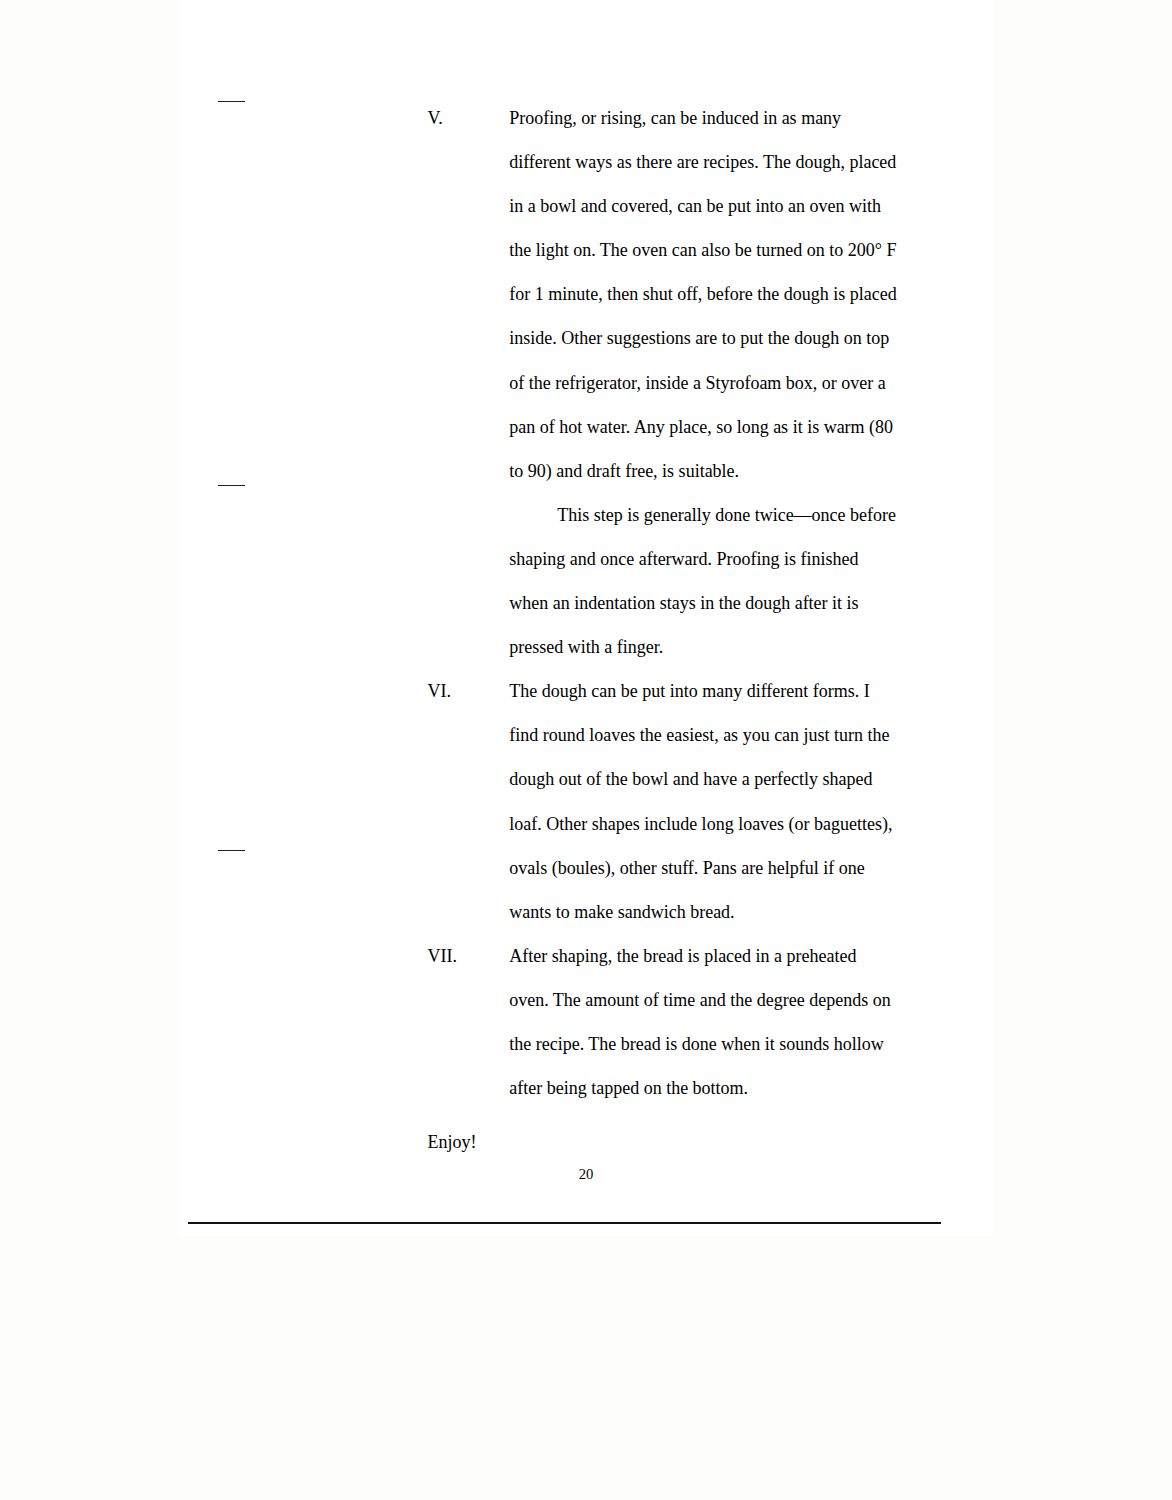V. Proofing, or rising, can be induced in as many different ways as there are recipes. The dough, placed in a bowl and covered, can be put into an oven with the light on. The oven can also be turned on to 200° F for 1 minute, then shut off, before the dough is placed inside. Other suggestions are to put the dough on top of the refrigerator, inside a Styrofoam box, or over a pan of hot water. Any place, so long as it is warm (80 to 90) and draft free, is suitable. This step is generally done twice—once before shaping and once afterward. Proofing is finished when an indentation stays in the dough after it is pressed with a finger.
VI. The dough can be put into many different forms. I find round loaves the easiest, as you can just turn the dough out of the bowl and have a perfectly shaped loaf. Other shapes include long loaves (or baguettes), ovals (boules), other stuff. Pans are helpful if one wants to make sandwich bread.
VII. After shaping, the bread is placed in a preheated oven. The amount of time and the degree depends on the recipe. The bread is done when it sounds hollow after being tapped on the bottom.
Enjoy!
20